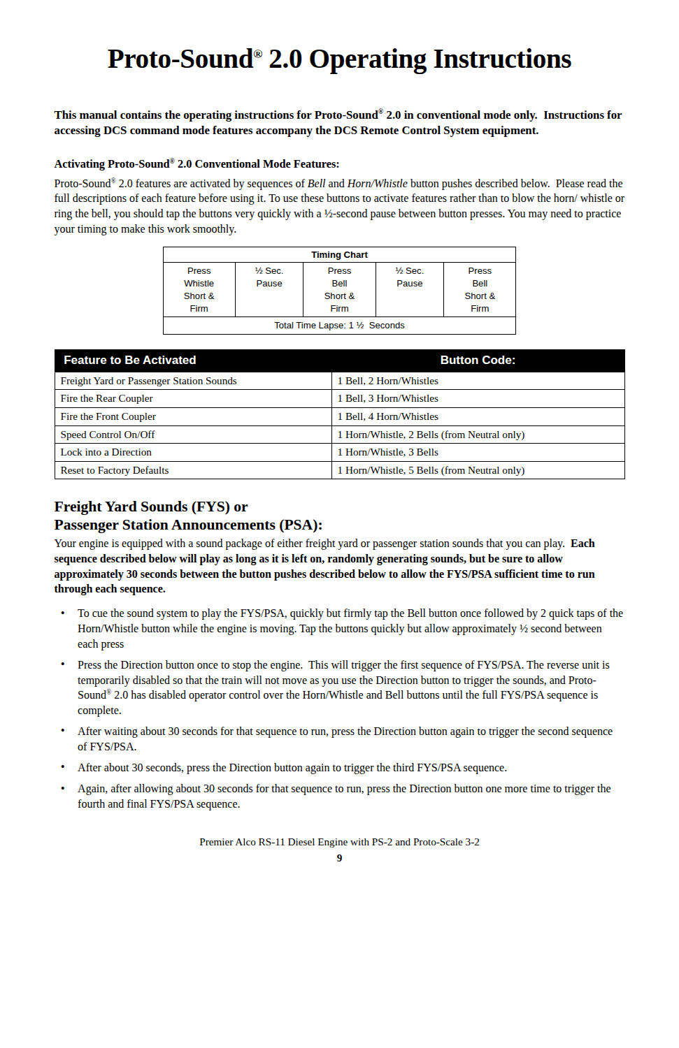Proto-Sound® 2.0 Operating Instructions
This manual contains the operating instructions for Proto-Sound® 2.0 in conventional mode only. Instructions for accessing DCS command mode features accompany the DCS Remote Control System equipment.
Activating Proto-Sound® 2.0 Conventional Mode Features:
Proto-Sound® 2.0 features are activated by sequences of Bell and Horn/Whistle button pushes described below. Please read the full descriptions of each feature before using it. To use these buttons to activate features rather than to blow the horn/ whistle or ring the bell, you should tap the buttons very quickly with a ½-second pause between button presses. You may need to practice your timing to make this work smoothly.
| Timing Chart |
| --- |
| Press Whistle Short & Firm | ½ Sec. Pause | Press Bell Short & Firm | ½ Sec. Pause | Press Bell Short & Firm |
| Total Time Lapse: 1 ½ Seconds |
| Feature to Be Activated | Button Code: |
| --- | --- |
| Freight Yard or Passenger Station Sounds | 1 Bell, 2 Horn/Whistles |
| Fire the Rear Coupler | 1 Bell, 3 Horn/Whistles |
| Fire the Front Coupler | 1 Bell, 4 Horn/Whistles |
| Speed Control On/Off | 1 Horn/Whistle, 2 Bells (from Neutral only) |
| Lock into a Direction | 1 Horn/Whistle, 3 Bells |
| Reset to Factory Defaults | 1 Horn/Whistle, 5 Bells (from Neutral only) |
Freight Yard Sounds (FYS) orPassenger Station Announcements (PSA):
Your engine is equipped with a sound package of either freight yard or passenger station sounds that you can play. Each sequence described below will play as long as it is left on, randomly generating sounds, but be sure to allow approximately 30 seconds between the button pushes described below to allow the FYS/PSA sufficient time to run through each sequence.
To cue the sound system to play the FYS/PSA, quickly but firmly tap the Bell button once followed by 2 quick taps of the Horn/Whistle button while the engine is moving. Tap the buttons quickly but allow approximately ½ second between each press
Press the Direction button once to stop the engine. This will trigger the first sequence of FYS/PSA. The reverse unit is temporarily disabled so that the train will not move as you use the Direction button to trigger the sounds, and Proto-Sound® 2.0 has disabled operator control over the Horn/Whistle and Bell buttons until the full FYS/PSA sequence is complete.
After waiting about 30 seconds for that sequence to run, press the Direction button again to trigger the second sequence of FYS/PSA.
After about 30 seconds, press the Direction button again to trigger the third FYS/PSA sequence.
Again, after allowing about 30 seconds for that sequence to run, press the Direction button one more time to trigger the fourth and final FYS/PSA sequence.
Premier Alco RS-11 Diesel Engine with PS-2 and Proto-Scale 3-2
9